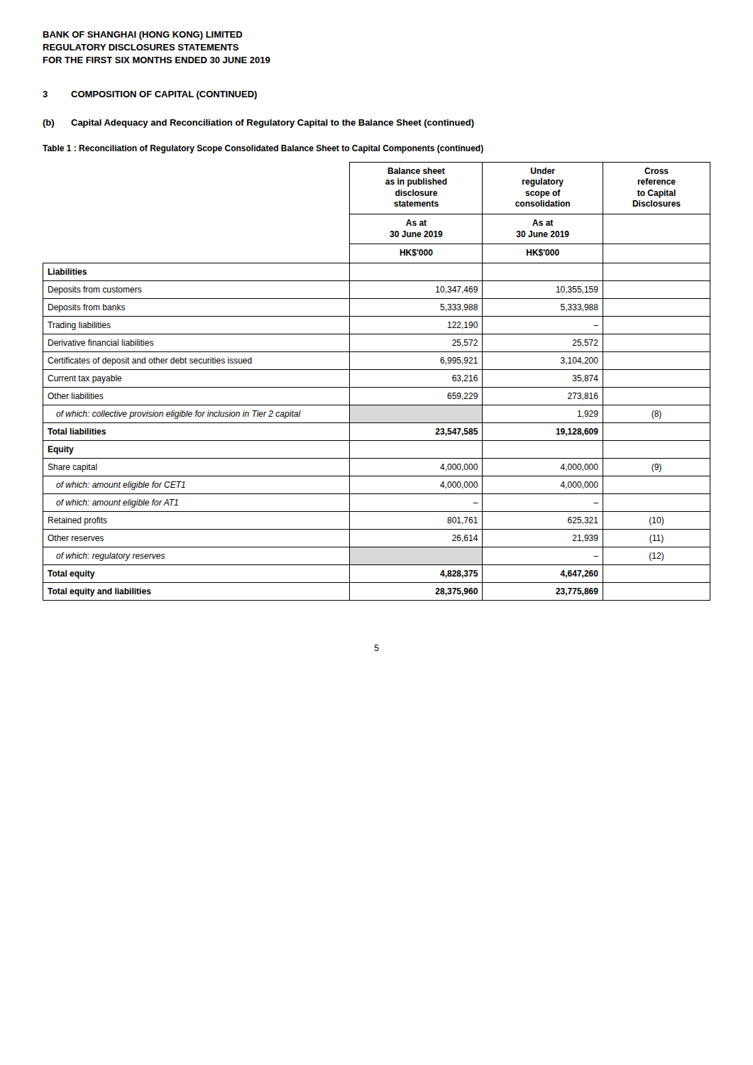BANK OF SHANGHAI (HONG KONG) LIMITED
REGULATORY DISCLOSURES STATEMENTS
FOR THE FIRST SIX MONTHS ENDED 30 JUNE 2019
3 COMPOSITION OF CAPITAL (CONTINUED)
(b) Capital Adequacy and Reconciliation of Regulatory Capital to the Balance Sheet (continued)
Table 1 : Reconciliation of Regulatory Scope Consolidated Balance Sheet to Capital Components (continued)
| | Balance sheet as in published disclosure statements | Under regulatory scope of consolidation | Cross reference to Capital Disclosures |
| --- | --- | --- | --- |
| | As at 30 June 2019 | As at 30 June 2019 | |
| | HK$'000 | HK$'000 | |
| Liabilities | | | |
| Deposits from customers | 10,347,469 | 10,355,159 | |
| Deposits from banks | 5,333,988 | 5,333,988 | |
| Trading liabilities | 122,190 | – | |
| Derivative financial liabilities | 25,572 | 25,572 | |
| Certificates of deposit and other debt securities issued | 6,995,921 | 3,104,200 | |
| Current tax payable | 63,216 | 35,874 | |
| Other liabilities | 659,229 | 273,816 | |
| of which: collective provision eligible for inclusion in Tier 2 capital | | 1,929 | (8) |
| Total liabilities | 23,547,585 | 19,128,609 | |
| Equity | | | |
| Share capital | 4,000,000 | 4,000,000 | (9) |
| of which: amount eligible for CET1 | 4,000,000 | 4,000,000 | |
| of which: amount eligible for AT1 | – | – | |
| Retained profits | 801,761 | 625,321 | (10) |
| Other reserves | 26,614 | 21,939 | (11) |
| of which: regulatory reserves | | – | (12) |
| Total equity | 4,828,375 | 4,647,260 | |
| Total equity and liabilities | 28,375,960 | 23,775,869 | |
5